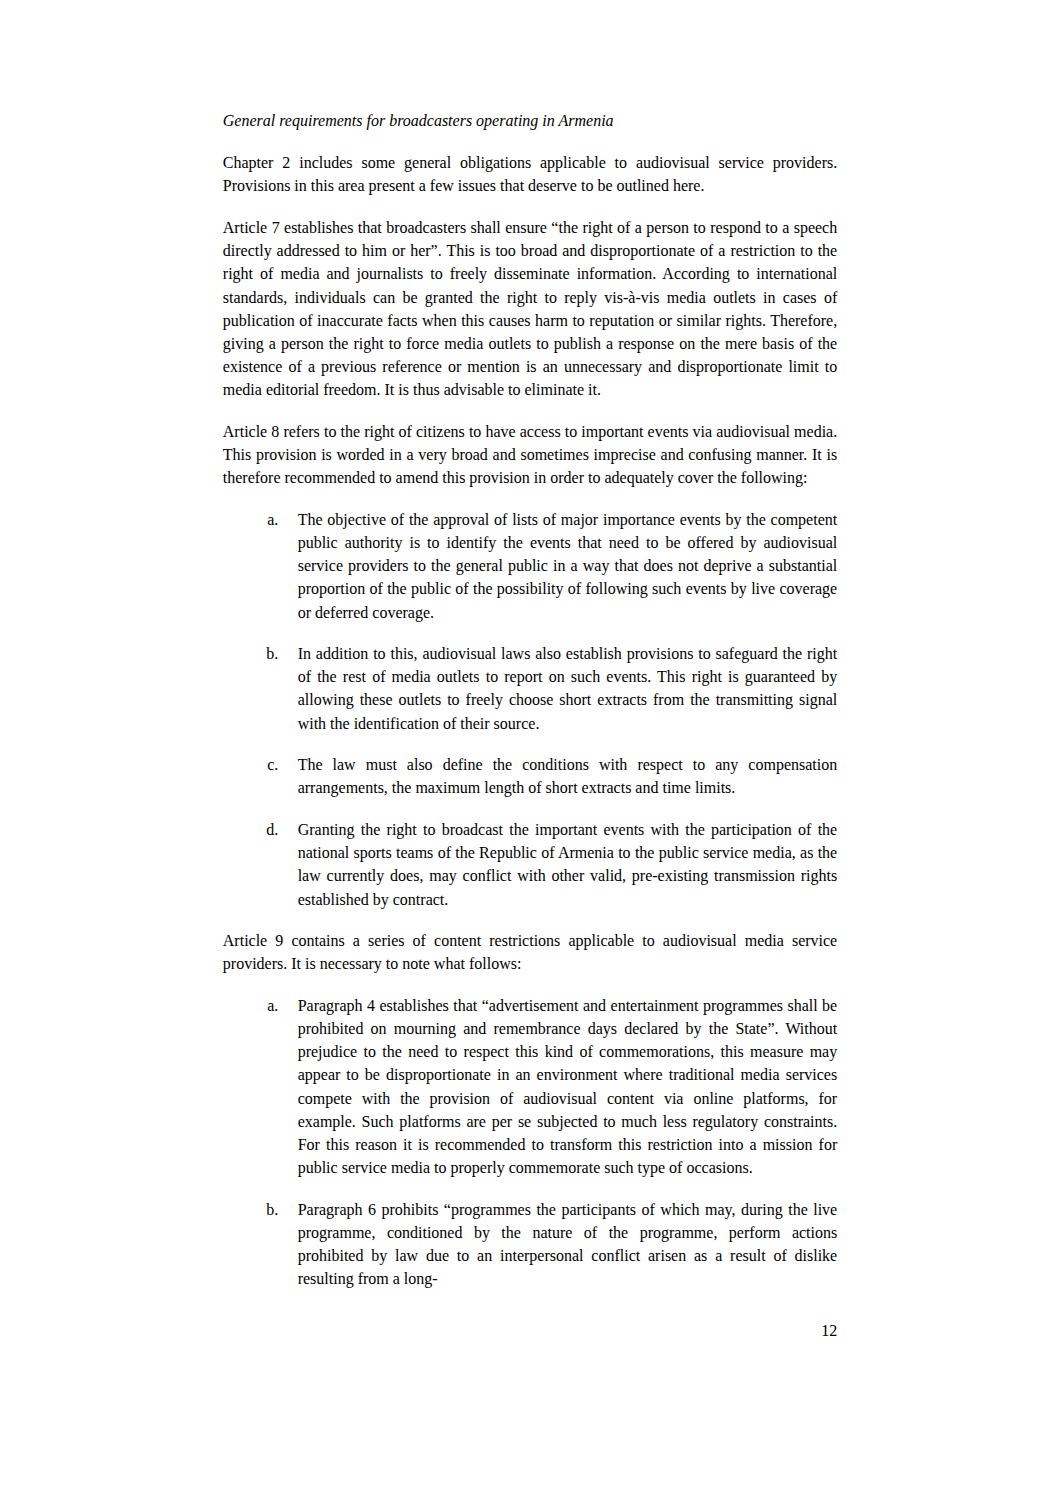General requirements for broadcasters operating in Armenia
Chapter 2 includes some general obligations applicable to audiovisual service providers. Provisions in this area present a few issues that deserve to be outlined here.
Article 7 establishes that broadcasters shall ensure “the right of a person to respond to a speech directly addressed to him or her”. This is too broad and disproportionate of a restriction to the right of media and journalists to freely disseminate information. According to international standards, individuals can be granted the right to reply vis-à-vis media outlets in cases of publication of inaccurate facts when this causes harm to reputation or similar rights. Therefore, giving a person the right to force media outlets to publish a response on the mere basis of the existence of a previous reference or mention is an unnecessary and disproportionate limit to media editorial freedom. It is thus advisable to eliminate it.
Article 8 refers to the right of citizens to have access to important events via audiovisual media. This provision is worded in a very broad and sometimes imprecise and confusing manner. It is therefore recommended to amend this provision in order to adequately cover the following:
The objective of the approval of lists of major importance events by the competent public authority is to identify the events that need to be offered by audiovisual service providers to the general public in a way that does not deprive a substantial proportion of the public of the possibility of following such events by live coverage or deferred coverage.
In addition to this, audiovisual laws also establish provisions to safeguard the right of the rest of media outlets to report on such events. This right is guaranteed by allowing these outlets to freely choose short extracts from the transmitting signal with the identification of their source.
The law must also define the conditions with respect to any compensation arrangements, the maximum length of short extracts and time limits.
Granting the right to broadcast the important events with the participation of the national sports teams of the Republic of Armenia to the public service media, as the law currently does, may conflict with other valid, pre-existing transmission rights established by contract.
Article 9 contains a series of content restrictions applicable to audiovisual media service providers. It is necessary to note what follows:
Paragraph 4 establishes that “advertisement and entertainment programmes shall be prohibited on mourning and remembrance days declared by the State”. Without prejudice to the need to respect this kind of commemorations, this measure may appear to be disproportionate in an environment where traditional media services compete with the provision of audiovisual content via online platforms, for example. Such platforms are per se subjected to much less regulatory constraints. For this reason it is recommended to transform this restriction into a mission for public service media to properly commemorate such type of occasions.
Paragraph 6 prohibits “programmes the participants of which may, during the live programme, conditioned by the nature of the programme, perform actions prohibited by law due to an interpersonal conflict arisen as a result of dislike resulting from a long-
12